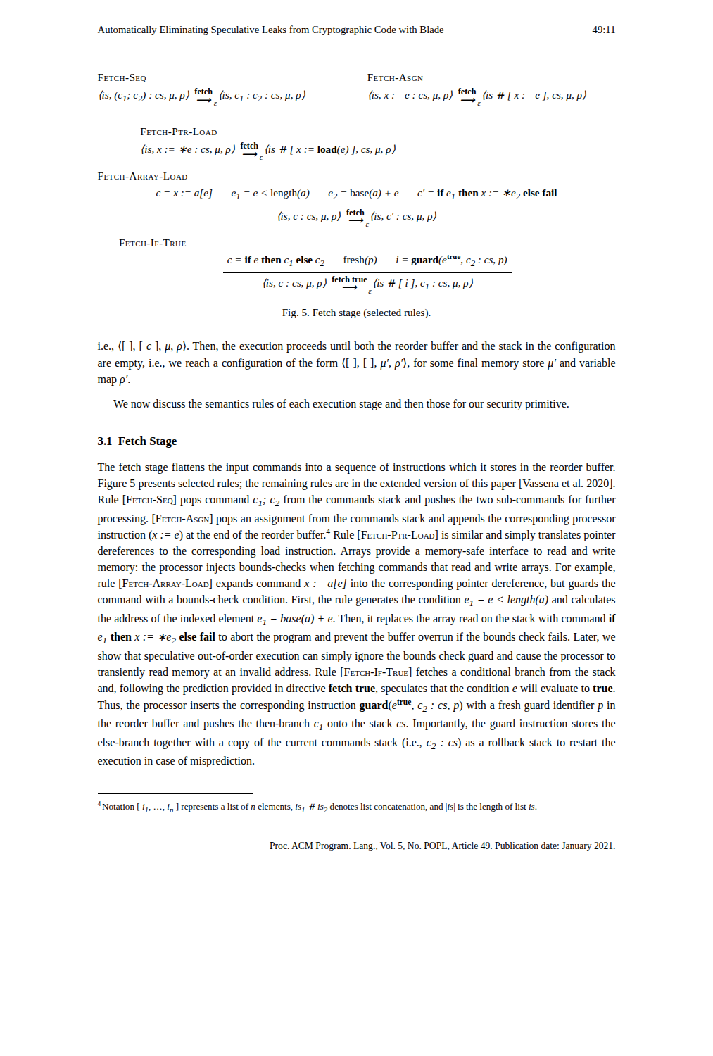Automatically Eliminating Speculative Leaks from Cryptographic Code with Blade 49:11
Fetch-Seq
⟨is, (c1; c2) : cs, μ, ρ⟩ fetch⟶ε ⟨is, c1 : c2 : cs, μ, ρ⟩
Fetch-Asgn
⟨is, x := e : cs, μ, ρ⟩ fetch⟶ε ⟨is ⧺ [ x := e ], cs, μ, ρ⟩
Fetch-Ptr-Load
⟨is, x := ∗e : cs, μ, ρ⟩ fetch⟶ε ⟨is ⧺ [ x := load(e) ], cs, μ, ρ⟩
Fetch-Array-Load
c = x := a[e] e1 = e < length(a) e2 = base(a) + e c′ = if e1 then x := ∗e2 else fail ⟨is, c : cs, μ, ρ⟩ fetch⟶ε ⟨is, c′ : cs, μ, ρ⟩
Fetch-If-True
c = if e then c1 else c2 fresh(p) i = guard(etrue, c2 : cs, p) ⟨is, c : cs, μ, ρ⟩ fetch true⟶ε ⟨is ⧺ [ i ], c1 : cs, μ, ρ⟩
Fig. 5. Fetch stage (selected rules).
i.e., ⟨[ ], [ c ], μ, ρ⟩. Then, the execution proceeds until both the reorder buffer and the stack in the configuration are empty, i.e., we reach a configuration of the form ⟨[ ], [ ], μ′, ρ′⟩, for some final memory store μ′ and variable map ρ′.
We now discuss the semantics rules of each execution stage and then those for our security primitive.
3.1 Fetch Stage
The fetch stage flattens the input commands into a sequence of instructions which it stores in the reorder buffer. Figure 5 presents selected rules; the remaining rules are in the extended version of this paper [Vassena et al. 2020]. Rule [Fetch-Seq] pops command c1; c2 from the commands stack and pushes the two sub-commands for further processing. [Fetch-Asgn] pops an assignment from the commands stack and appends the corresponding processor instruction (x := e) at the end of the reorder buffer.4 Rule [Fetch-Ptr-Load] is similar and simply translates pointer dereferences to the corresponding load instruction. Arrays provide a memory-safe interface to read and write memory: the processor injects bounds-checks when fetching commands that read and write arrays. For example, rule [Fetch-Array-Load] expands command x := a[e] into the corresponding pointer dereference, but guards the command with a bounds-check condition. First, the rule generates the condition e1 = e < length(a) and calculates the address of the indexed element e1 = base(a) + e. Then, it replaces the array read on the stack with command if e1 then x := ∗e2 else fail to abort the program and prevent the buffer overrun if the bounds check fails. Later, we show that speculative out-of-order execution can simply ignore the bounds check guard and cause the processor to transiently read memory at an invalid address. Rule [Fetch-If-True] fetches a conditional branch from the stack and, following the prediction provided in directive fetch true, speculates that the condition e will evaluate to true. Thus, the processor inserts the corresponding instruction guard(etrue, c2 : cs, p) with a fresh guard identifier p in the reorder buffer and pushes the then-branch c1 onto the stack cs. Importantly, the guard instruction stores the else-branch together with a copy of the current commands stack (i.e., c2 : cs) as a rollback stack to restart the execution in case of misprediction.
4Notation [ i1, …, in ] represents a list of n elements, is1 ⧺ is2 denotes list concatenation, and |is| is the length of list is.
Proc. ACM Program. Lang., Vol. 5, No. POPL, Article 49. Publication date: January 2021.